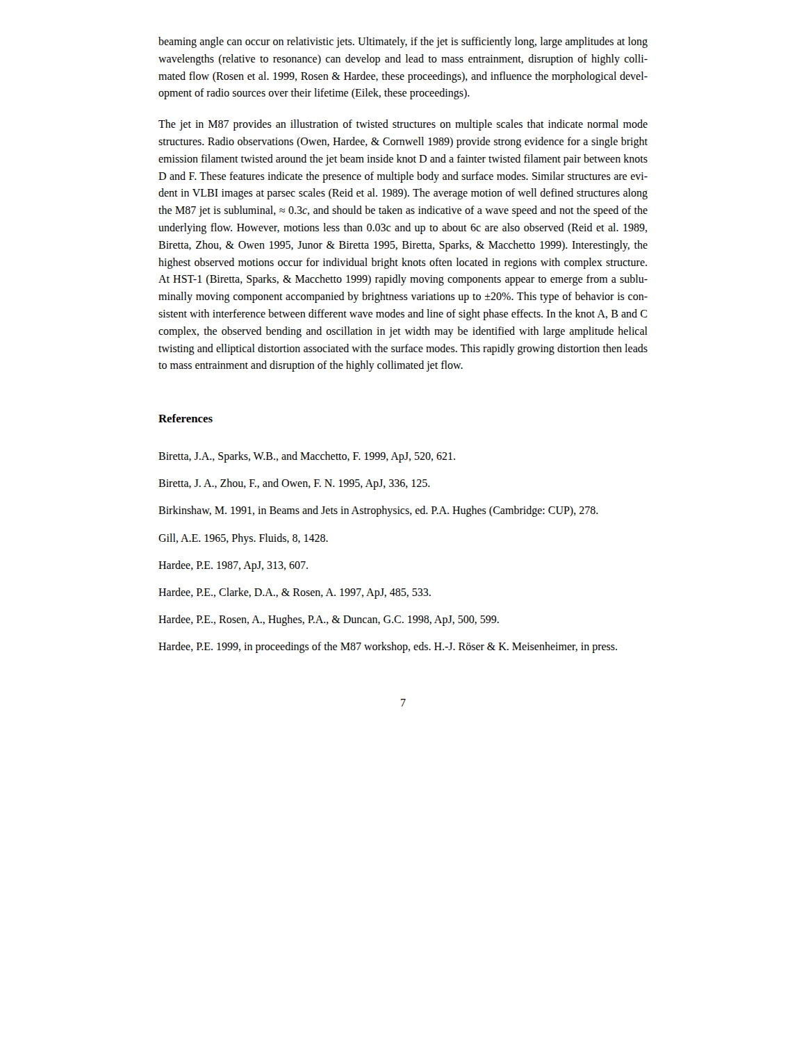beaming angle can occur on relativistic jets. Ultimately, if the jet is sufficiently long, large amplitudes at long wavelengths (relative to resonance) can develop and lead to mass entrainment, disruption of highly collimated flow (Rosen et al. 1999, Rosen & Hardee, these proceedings), and influence the morphological development of radio sources over their lifetime (Eilek, these proceedings).
The jet in M87 provides an illustration of twisted structures on multiple scales that indicate normal mode structures. Radio observations (Owen, Hardee, & Cornwell 1989) provide strong evidence for a single bright emission filament twisted around the jet beam inside knot D and a fainter twisted filament pair between knots D and F. These features indicate the presence of multiple body and surface modes. Similar structures are evident in VLBI images at parsec scales (Reid et al. 1989). The average motion of well defined structures along the M87 jet is subluminal, ≈ 0.3c, and should be taken as indicative of a wave speed and not the speed of the underlying flow. However, motions less than 0.03c and up to about 6c are also observed (Reid et al. 1989, Biretta, Zhou, & Owen 1995, Junor & Biretta 1995, Biretta, Sparks, & Macchetto 1999). Interestingly, the highest observed motions occur for individual bright knots often located in regions with complex structure. At HST-1 (Biretta, Sparks, & Macchetto 1999) rapidly moving components appear to emerge from a subluminally moving component accompanied by brightness variations up to ±20%. This type of behavior is consistent with interference between different wave modes and line of sight phase effects. In the knot A, B and C complex, the observed bending and oscillation in jet width may be identified with large amplitude helical twisting and elliptical distortion associated with the surface modes. This rapidly growing distortion then leads to mass entrainment and disruption of the highly collimated jet flow.
References
Biretta, J.A., Sparks, W.B., and Macchetto, F. 1999, ApJ, 520, 621.
Biretta, J. A., Zhou, F., and Owen, F. N. 1995, ApJ, 336, 125.
Birkinshaw, M. 1991, in Beams and Jets in Astrophysics, ed. P.A. Hughes (Cambridge: CUP), 278.
Gill, A.E. 1965, Phys. Fluids, 8, 1428.
Hardee, P.E. 1987, ApJ, 313, 607.
Hardee, P.E., Clarke, D.A., & Rosen, A. 1997, ApJ, 485, 533.
Hardee, P.E., Rosen, A., Hughes, P.A., & Duncan, G.C. 1998, ApJ, 500, 599.
Hardee, P.E. 1999, in proceedings of the M87 workshop, eds. H.-J. Röser & K. Meisenheimer, in press.
7